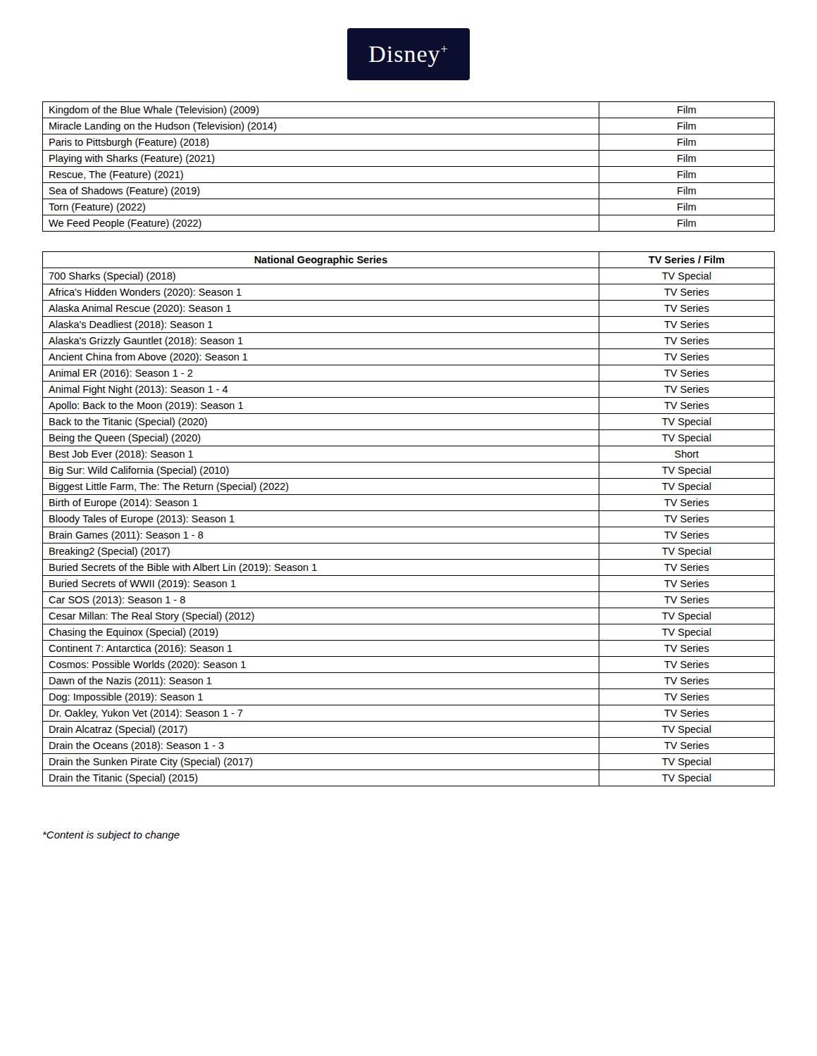Disney+
| Kingdom of the Blue Whale (Television) (2009) | Film |
| Miracle Landing on the Hudson (Television) (2014) | Film |
| Paris to Pittsburgh (Feature) (2018) | Film |
| Playing with Sharks (Feature) (2021) | Film |
| Rescue, The (Feature) (2021) | Film |
| Sea of Shadows (Feature) (2019) | Film |
| Torn (Feature) (2022) | Film |
| We Feed People (Feature) (2022) | Film |
| National Geographic Series | TV Series / Film |
| --- | --- |
| 700 Sharks (Special) (2018) | TV Special |
| Africa's Hidden Wonders (2020): Season 1 | TV Series |
| Alaska Animal Rescue (2020): Season 1 | TV Series |
| Alaska's Deadliest (2018): Season 1 | TV Series |
| Alaska's Grizzly Gauntlet (2018): Season 1 | TV Series |
| Ancient China from Above (2020): Season 1 | TV Series |
| Animal ER (2016): Season 1 - 2 | TV Series |
| Animal Fight Night (2013): Season 1 - 4 | TV Series |
| Apollo: Back to the Moon (2019): Season 1 | TV Series |
| Back to the Titanic (Special) (2020) | TV Special |
| Being the Queen (Special) (2020) | TV Special |
| Best Job Ever (2018): Season 1 | Short |
| Big Sur: Wild California (Special) (2010) | TV Special |
| Biggest Little Farm, The: The Return (Special) (2022) | TV Special |
| Birth of Europe (2014): Season 1 | TV Series |
| Bloody Tales of Europe (2013): Season 1 | TV Series |
| Brain Games (2011): Season 1 - 8 | TV Series |
| Breaking2 (Special) (2017) | TV Special |
| Buried Secrets of the Bible with Albert Lin (2019): Season 1 | TV Series |
| Buried Secrets of WWII (2019): Season 1 | TV Series |
| Car SOS (2013): Season 1 - 8 | TV Series |
| Cesar Millan: The Real Story (Special) (2012) | TV Special |
| Chasing the Equinox (Special) (2019) | TV Special |
| Continent 7: Antarctica (2016): Season 1 | TV Series |
| Cosmos: Possible Worlds (2020): Season 1 | TV Series |
| Dawn of the Nazis (2011): Season 1 | TV Series |
| Dog: Impossible (2019): Season 1 | TV Series |
| Dr. Oakley, Yukon Vet (2014): Season 1 - 7 | TV Series |
| Drain Alcatraz (Special) (2017) | TV Special |
| Drain the Oceans (2018): Season 1 - 3 | TV Series |
| Drain the Sunken Pirate City (Special) (2017) | TV Special |
| Drain the Titanic (Special) (2015) | TV Special |
*Content is subject to change